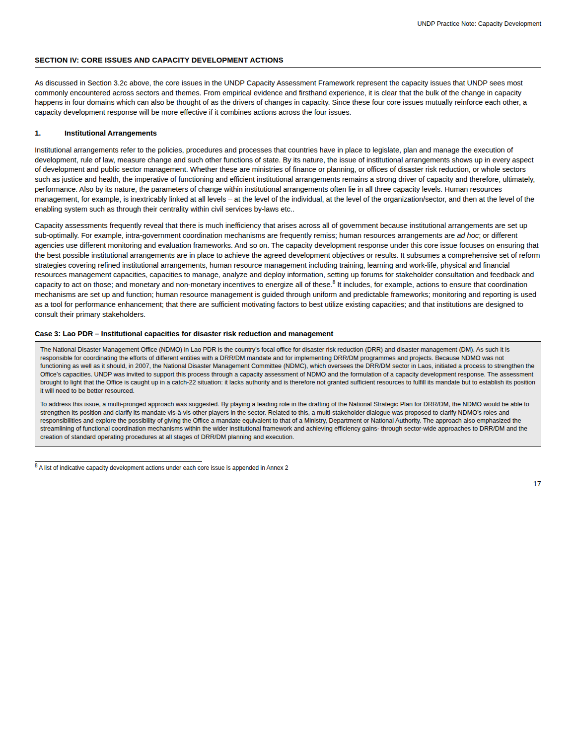UNDP Practice Note: Capacity Development
SECTION IV: CORE ISSUES AND CAPACITY DEVELOPMENT ACTIONS
As discussed in Section 3.2c above, the core issues in the UNDP Capacity Assessment Framework represent the capacity issues that UNDP sees most commonly encountered across sectors and themes. From empirical evidence and firsthand experience, it is clear that the bulk of the change in capacity happens in four domains which can also be thought of as the drivers of changes in capacity. Since these four core issues mutually reinforce each other, a capacity development response will be more effective if it combines actions across the four issues.
1. Institutional Arrangements
Institutional arrangements refer to the policies, procedures and processes that countries have in place to legislate, plan and manage the execution of development, rule of law, measure change and such other functions of state. By its nature, the issue of institutional arrangements shows up in every aspect of development and public sector management. Whether these are ministries of finance or planning, or offices of disaster risk reduction, or whole sectors such as justice and health, the imperative of functioning and efficient institutional arrangements remains a strong driver of capacity and therefore, ultimately, performance. Also by its nature, the parameters of change within institutional arrangements often lie in all three capacity levels. Human resources management, for example, is inextricably linked at all levels – at the level of the individual, at the level of the organization/sector, and then at the level of the enabling system such as through their centrality within civil services by-laws etc..
Capacity assessments frequently reveal that there is much inefficiency that arises across all of government because institutional arrangements are set up sub-optimally. For example, intra-government coordination mechanisms are frequently remiss; human resources arrangements are ad hoc; or different agencies use different monitoring and evaluation frameworks. And so on. The capacity development response under this core issue focuses on ensuring that the best possible institutional arrangements are in place to achieve the agreed development objectives or results. It subsumes a comprehensive set of reform strategies covering refined institutional arrangements, human resource management including training, learning and work-life, physical and financial resources management capacities, capacities to manage, analyze and deploy information, setting up forums for stakeholder consultation and feedback and capacity to act on those; and monetary and non-monetary incentives to energize all of these.8 It includes, for example, actions to ensure that coordination mechanisms are set up and function; human resource management is guided through uniform and predictable frameworks; monitoring and reporting is used as a tool for performance enhancement; that there are sufficient motivating factors to best utilize existing capacities; and that institutions are designed to consult their primary stakeholders.
Case 3: Lao PDR – Institutional capacities for disaster risk reduction and management
The National Disaster Management Office (NDMO) in Lao PDR is the country’s focal office for disaster risk reduction (DRR) and disaster management (DM). As such it is responsible for coordinating the efforts of different entities with a DRR/DM mandate and for implementing DRR/DM programmes and projects. Because NDMO was not functioning as well as it should, in 2007, the National Disaster Management Committee (NDMC), which oversees the DRR/DM sector in Laos, initiated a process to strengthen the Office’s capacities. UNDP was invited to support this process through a capacity assessment of NDMO and the formulation of a capacity development response. The assessment brought to light that the Office is caught up in a catch-22 situation: it lacks authority and is therefore not granted sufficient resources to fulfill its mandate but to establish its position it will need to be better resourced.
To address this issue, a multi-pronged approach was suggested. By playing a leading role in the drafting of the National Strategic Plan for DRR/DM, the NDMO would be able to strengthen its position and clarify its mandate vis-à-vis other players in the sector. Related to this, a multi-stakeholder dialogue was proposed to clarify NDMO’s roles and responsibilities and explore the possibility of giving the Office a mandate equivalent to that of a Ministry, Department or National Authority. The approach also emphasized the streamlining of functional coordination mechanisms within the wider institutional framework and achieving efficiency gains- through sector-wide approaches to DRR/DM and the creation of standard operating procedures at all stages of DRR/DM planning and execution.
8 A list of indicative capacity development actions under each core issue is appended in Annex 2
17